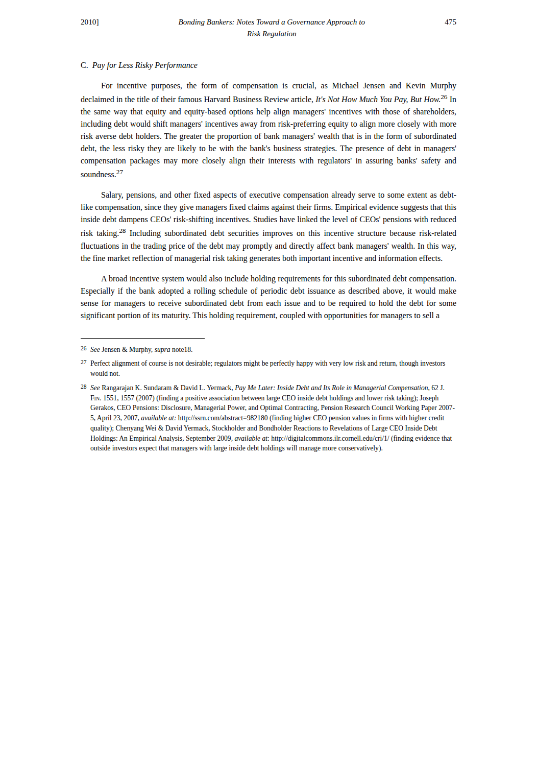2010] Bonding Bankers: Notes Toward a Governance Approach to
Risk Regulation 475
C. Pay for Less Risky Performance
For incentive purposes, the form of compensation is crucial, as Michael Jensen and Kevin Murphy declaimed in the title of their famous Harvard Business Review article, It's Not How Much You Pay, But How.26 In the same way that equity and equity-based options help align managers' incentives with those of shareholders, including debt would shift managers' incentives away from risk-preferring equity to align more closely with more risk averse debt holders. The greater the proportion of bank managers' wealth that is in the form of subordinated debt, the less risky they are likely to be with the bank's business strategies. The presence of debt in managers' compensation packages may more closely align their interests with regulators' in assuring banks' safety and soundness.27
Salary, pensions, and other fixed aspects of executive compensation already serve to some extent as debt-like compensation, since they give managers fixed claims against their firms. Empirical evidence suggests that this inside debt dampens CEOs' risk-shifting incentives. Studies have linked the level of CEOs' pensions with reduced risk taking.28 Including subordinated debt securities improves on this incentive structure because risk-related fluctuations in the trading price of the debt may promptly and directly affect bank managers' wealth. In this way, the fine market reflection of managerial risk taking generates both important incentive and information effects.
A broad incentive system would also include holding requirements for this subordinated debt compensation. Especially if the bank adopted a rolling schedule of periodic debt issuance as described above, it would make sense for managers to receive subordinated debt from each issue and to be required to hold the debt for some significant portion of its maturity. This holding requirement, coupled with opportunities for managers to sell a
26See Jensen & Murphy, supra note18.
27Perfect alignment of course is not desirable; regulators might be perfectly happy with very low risk and return, though investors would not.
28See Rangarajan K. Sundaram & David L. Yermack, Pay Me Later: Inside Debt and Its Role in Managerial Compensation, 62 J. Fin. 1551, 1557 (2007) (finding a positive association between large CEO inside debt holdings and lower risk taking); Joseph Gerakos, CEO Pensions: Disclosure, Managerial Power, and Optimal Contracting, Pension Research Council Working Paper 2007-5, April 23, 2007, available at: http://ssrn.com/abstract=982180 (finding higher CEO pension values in firms with higher credit quality); Chenyang Wei & David Yermack, Stockholder and Bondholder Reactions to Revelations of Large CEO Inside Debt Holdings: An Empirical Analysis, September 2009, available at: http://digitalcommons.ilr.cornell.edu/cri/1/ (finding evidence that outside investors expect that managers with large inside debt holdings will manage more conservatively).